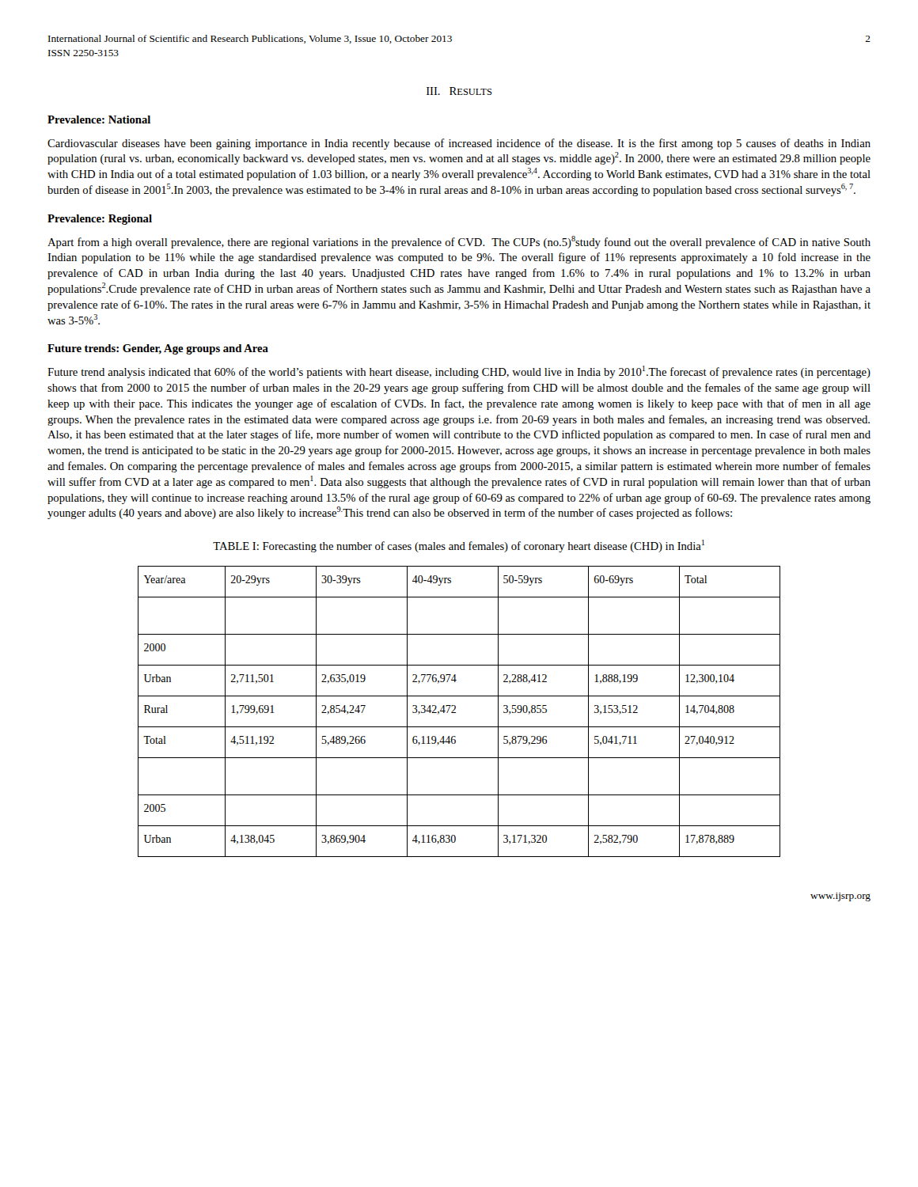International Journal of Scientific and Research Publications, Volume 3, Issue 10, October 2013 ISSN 2250-3153 2
III. RESULTS
Prevalence: National
Cardiovascular diseases have been gaining importance in India recently because of increased incidence of the disease. It is the first among top 5 causes of deaths in Indian population (rural vs. urban, economically backward vs. developed states, men vs. women and at all stages vs. middle age)2. In 2000, there were an estimated 29.8 million people with CHD in India out of a total estimated population of 1.03 billion, or a nearly 3% overall prevalence3,4. According to World Bank estimates, CVD had a 31% share in the total burden of disease in 20015.In 2003, the prevalence was estimated to be 3-4% in rural areas and 8-10% in urban areas according to population based cross sectional surveys6, 7.
Prevalence: Regional
Apart from a high overall prevalence, there are regional variations in the prevalence of CVD. The CUPs (no.5)8study found out the overall prevalence of CAD in native South Indian population to be 11% while the age standardised prevalence was computed to be 9%. The overall figure of 11% represents approximately a 10 fold increase in the prevalence of CAD in urban India during the last 40 years. Unadjusted CHD rates have ranged from 1.6% to 7.4% in rural populations and 1% to 13.2% in urban populations2.Crude prevalence rate of CHD in urban areas of Northern states such as Jammu and Kashmir, Delhi and Uttar Pradesh and Western states such as Rajasthan have a prevalence rate of 6-10%. The rates in the rural areas were 6-7% in Jammu and Kashmir, 3-5% in Himachal Pradesh and Punjab among the Northern states while in Rajasthan, it was 3-5%3.
Future trends: Gender, Age groups and Area
Future trend analysis indicated that 60% of the world’s patients with heart disease, including CHD, would live in India by 20101.The forecast of prevalence rates (in percentage) shows that from 2000 to 2015 the number of urban males in the 20-29 years age group suffering from CHD will be almost double and the females of the same age group will keep up with their pace. This indicates the younger age of escalation of CVDs. In fact, the prevalence rate among women is likely to keep pace with that of men in all age groups. When the prevalence rates in the estimated data were compared across age groups i.e. from 20-69 years in both males and females, an increasing trend was observed. Also, it has been estimated that at the later stages of life, more number of women will contribute to the CVD inflicted population as compared to men. In case of rural men and women, the trend is anticipated to be static in the 20-29 years age group for 2000-2015. However, across age groups, it shows an increase in percentage prevalence in both males and females. On comparing the percentage prevalence of males and females across age groups from 2000-2015, a similar pattern is estimated wherein more number of females will suffer from CVD at a later age as compared to men1. Data also suggests that although the prevalence rates of CVD in rural population will remain lower than that of urban populations, they will continue to increase reaching around 13.5% of the rural age group of 60-69 as compared to 22% of urban age group of 60-69. The prevalence rates among younger adults (40 years and above) are also likely to increase9.This trend can also be observed in term of the number of cases projected as follows:
TABLE I: Forecasting the number of cases (males and females) of coronary heart disease (CHD) in India1
| Year/area | 20-29yrs | 30-39yrs | 40-49yrs | 50-59yrs | 60-69yrs | Total |
| --- | --- | --- | --- | --- | --- | --- |
| 2000 | | | | | | |
| Urban | 2,711,501 | 2,635,019 | 2,776,974 | 2,288,412 | 1,888,199 | 12,300,104 |
| Rural | 1,799,691 | 2,854,247 | 3,342,472 | 3,590,855 | 3,153,512 | 14,704,808 |
| Total | 4,511,192 | 5,489,266 | 6,119,446 | 5,879,296 | 5,041,711 | 27,040,912 |
| 2005 | | | | | | |
| Urban | 4,138,045 | 3,869,904 | 4,116,830 | 3,171,320 | 2,582,790 | 17,878,889 |
www.ijsrp.org